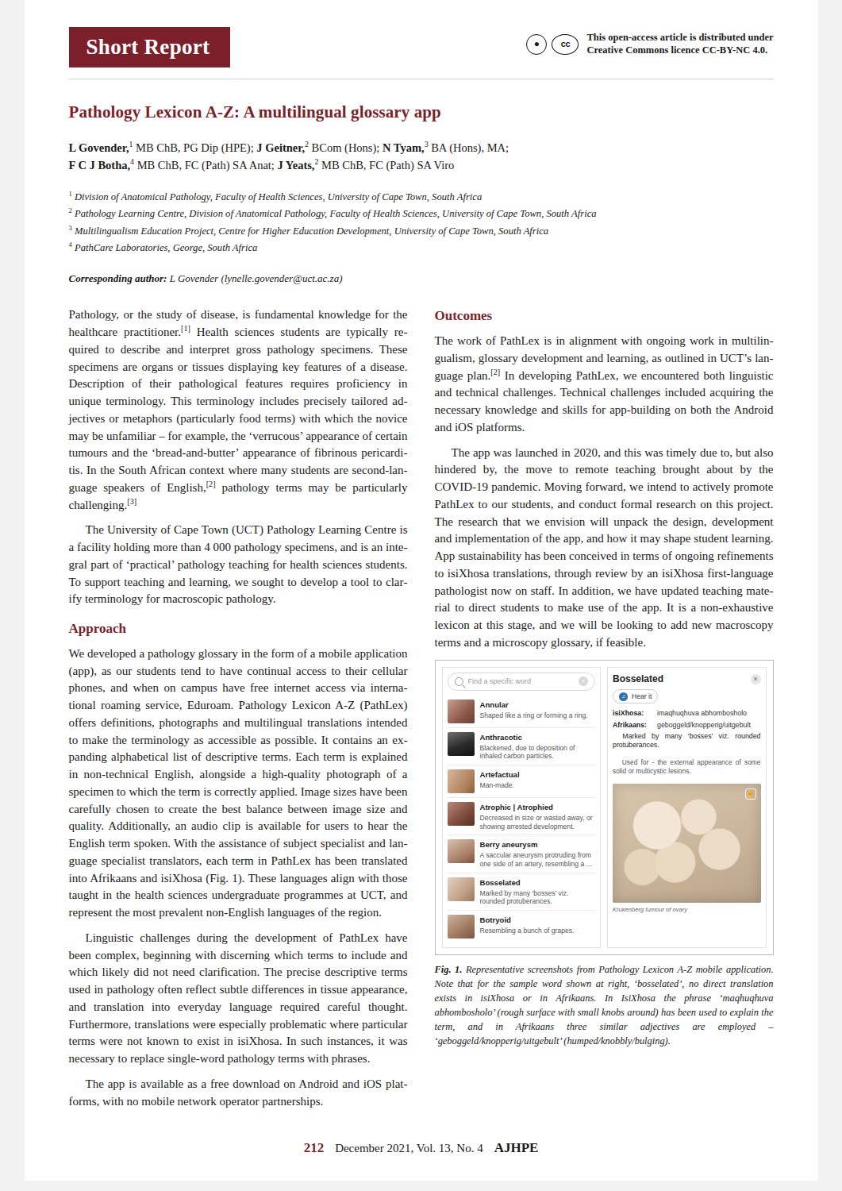Short Report
●
cc
This open-access article is distributed under
Creative Commons licence CC-BY-NC 4.0.
Pathology Lexicon A-Z: A multilingual glossary app
L Govender,1 MB ChB, PG Dip (HPE); J Geitner,2 BCom (Hons); N Tyam,3 BA (Hons), MA;
F C J Botha,4 MB ChB, FC (Path) SA Anat; J Yeats,2 MB ChB, FC (Path) SA Viro
1 Division of Anatomical Pathology, Faculty of Health Sciences, University of Cape Town, South Africa
2 Pathology Learning Centre, Division of Anatomical Pathology, Faculty of Health Sciences, University of Cape Town, South Africa
3 Multilingualism Education Project, Centre for Higher Education Development, University of Cape Town, South Africa
4 PathCare Laboratories, George, South Africa
Corresponding author: L Govender (lynelle.govender@uct.ac.za)
Pathology, or the study of disease, is fundamental knowledge for the healthcare practitioner.[1] Health sciences students are typically required to describe and interpret gross pathology specimens. These specimens are organs or tissues displaying key features of a disease. Description of their pathological features requires proficiency in unique terminology. This terminology includes precisely tailored adjectives or metaphors (particularly food terms) with which the novice may be unfamiliar – for example, the ‘verrucous’ appearance of certain tumours and the ‘bread-and-butter’ appearance of fibrinous pericarditis. In the South African context where many students are second-language speakers of English,[2] pathology terms may be particularly challenging.[3]
The University of Cape Town (UCT) Pathology Learning Centre is a facility holding more than 4 000 pathology specimens, and is an integral part of ‘practical’ pathology teaching for health sciences students. To support teaching and learning, we sought to develop a tool to clarify terminology for macroscopic pathology.
Approach
We developed a pathology glossary in the form of a mobile application (app), as our students tend to have continual access to their cellular phones, and when on campus have free internet access via international roaming service, Eduroam. Pathology Lexicon A-Z (PathLex) offers definitions, photographs and multilingual translations intended to make the terminology as accessible as possible. It contains an expanding alphabetical list of descriptive terms. Each term is explained in non-technical English, alongside a high-quality photograph of a specimen to which the term is correctly applied. Image sizes have been carefully chosen to create the best balance between image size and quality. Additionally, an audio clip is available for users to hear the English term spoken. With the assistance of subject specialist and language specialist translators, each term in PathLex has been translated into Afrikaans and isiXhosa (Fig. 1). These languages align with those taught in the health sciences undergraduate programmes at UCT, and represent the most prevalent non-English languages of the region.
Linguistic challenges during the development of PathLex have been complex, beginning with discerning which terms to include and which likely did not need clarification. The precise descriptive terms used in pathology often reflect subtle differences in tissue appearance, and translation into everyday language required careful thought. Furthermore, translations were especially problematic where particular terms were not known to exist in isiXhosa. In such instances, it was necessary to replace single-word pathology terms with phrases.
The app is available as a free download on Android and iOS platforms, with no mobile network operator partnerships.
Outcomes
The work of PathLex is in alignment with ongoing work in multilingualism, glossary development and learning, as outlined in UCT’s language plan.[2] In developing PathLex, we encountered both linguistic and technical challenges. Technical challenges included acquiring the necessary knowledge and skills for app-building on both the Android and iOS platforms.
The app was launched in 2020, and this was timely due to, but also hindered by, the move to remote teaching brought about by the COVID-19 pandemic. Moving forward, we intend to actively promote PathLex to our students, and conduct formal research on this project. The research that we envision will unpack the design, development and implementation of the app, and how it may shape student learning. App sustainability has been conceived in terms of ongoing refinements to isiXhosa translations, through review by an isiXhosa first-language pathologist now on staff. In addition, we have updated teaching material to direct students to make use of the app. It is a non-exhaustive lexicon at this stage, and we will be looking to add new macroscopy terms and a microscopy glossary, if feasible.
Find a specific word ×
Annular Shaped like a ring or forming a ring.
Anthracotic Blackened, due to deposition of inhaled carbon particles.
Artefactual Man-made.
Atrophic | Atrophied Decreased in size or wasted away, or showing arrested development.
Berry aneurysm A saccular aneurysm protruding from one side of an artery, resembling a ...
Bosselated Marked by many ‘bosses’ viz. rounded protuberances.
Botryoid Resembling a bunch of grapes.
Bosselated ×
♫ Hear it
isiXhosa: imaqhuqhuva abhombosholo
Afrikaans: geboggeld/knopperig/uitgebult
Marked by many ‘bosses’ viz. rounded protuberances.
Used for - the external appearance of some solid or multicystic lesions.
☝
Krukenberg tumour of ovary
Fig. 1. Representative screenshots from Pathology Lexicon A-Z mobile application. Note that for the sample word shown at right, ‘bosselated’, no direct translation exists in isiXhosa or in Afrikaans. In IsiXhosa the phrase ‘maqhuqhuva abhombosholo’ (rough surface with small knobs around) has been used to explain the term, and in Afrikaans three similar adjectives are employed – ‘geboggeld/knopperig/uitgebult’ (humped/knobbly/bulging).
212 December 2021, Vol. 13, No. 4 AJHPE